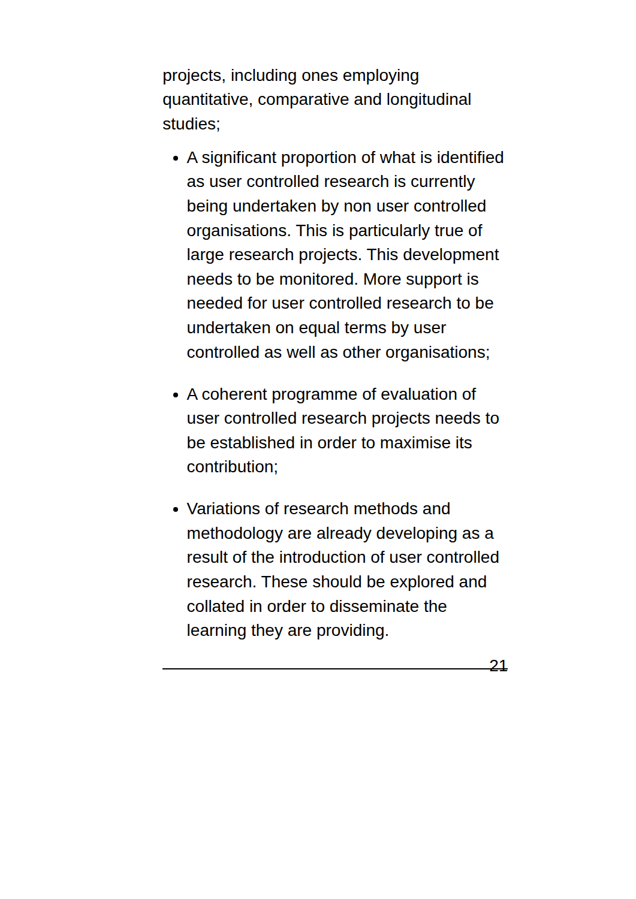projects, including ones employing quantitative, comparative and longitudinal studies;
A significant proportion of what is identified as user controlled research is currently being undertaken by non user controlled organisations. This is particularly true of large research projects. This development needs to be monitored. More support is needed for user controlled research to be undertaken on equal terms by user controlled as well as other organisations;
A coherent programme of evaluation of user controlled research projects needs to be established in order to maximise its contribution;
Variations of research methods and methodology are already developing as a result of the introduction of user controlled research. These should be explored and collated in order to disseminate the learning they are providing.
21